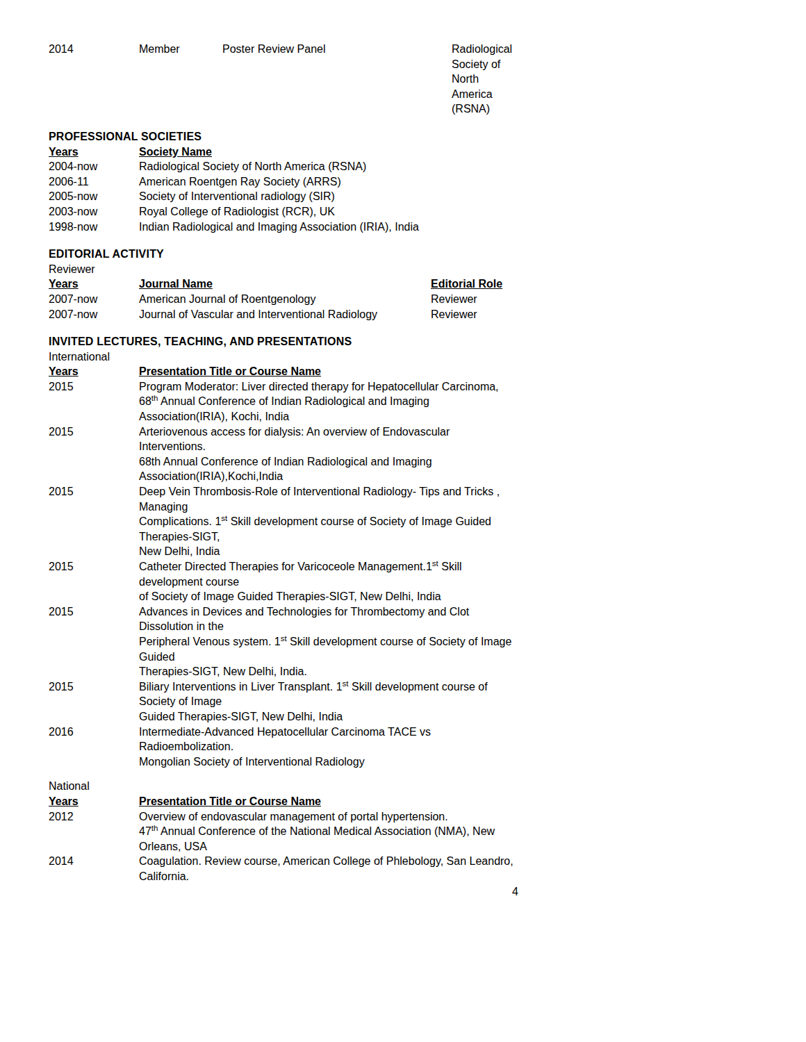| 2014 | Member | Poster Review Panel | Radiological Society of North America (RSNA) |
PROFESSIONAL SOCIETIES
| Years | Society Name |
| 2004-now | Radiological Society of North America (RSNA) |
| 2006-11 | American Roentgen Ray Society (ARRS) |
| 2005-now | Society of Interventional radiology (SIR) |
| 2003-now | Royal College of Radiologist (RCR), UK |
| 1998-now | Indian Radiological and Imaging Association (IRIA), India |
EDITORIAL ACTIVITY
Reviewer
| Years | Journal Name | Editorial Role |
| 2007-now | American Journal of Roentgenology | Reviewer |
| 2007-now | Journal of Vascular and Interventional Radiology | Reviewer |
INVITED LECTURES, TEACHING, AND PRESENTATIONS
International
| Years | Presentation Title or Course Name |
| 2015 | Program Moderator: Liver directed therapy for Hepatocellular Carcinoma, |
| | 68 th Annual Conference of Indian Radiological and Imaging Association(IRIA), Kochi, India |
| 2015 | Arteriovenous access for dialysis: An overview of Endovascular Interventions. |
| | 68th Annual Conference of Indian Radiological and Imaging Association(IRIA),Kochi,India |
| 2015 | Deep Vein Thrombosis-Role of Interventional Radiology- Tips and Tricks , Managing Complications. 1 st Skill development course of Society of Image Guided Therapies-SIGT, New Delhi, India |
| 2015 | Catheter Directed Therapies for Varicoceole Management.1 st Skill development course of Society of Image Guided Therapies-SIGT, New Delhi, India |
| 2015 | Advances in Devices and Technologies for Thrombectomy and Clot Dissolution in the Peripheral Venous system. 1 st Skill development course of Society of Image Guided Therapies-SIGT, New Delhi, India. |
| 2015 | Biliary Interventions in Liver Transplant. 1 st Skill development course of Society of Image Guided Therapies-SIGT, New Delhi, India |
| 2016 | Intermediate-Advanced Hepatocellular Carcinoma TACE vs Radioembolization. Mongolian Society of Interventional Radiology |
National
| Years | Presentation Title or Course Name |
| 2012 | Overview of endovascular management of portal hypertension. |
| | 47 th Annual Conference of the National Medical Association (NMA), New Orleans, USA |
| 2014 | Coagulation. Review course, American College of Phlebology, San Leandro, California. |
4